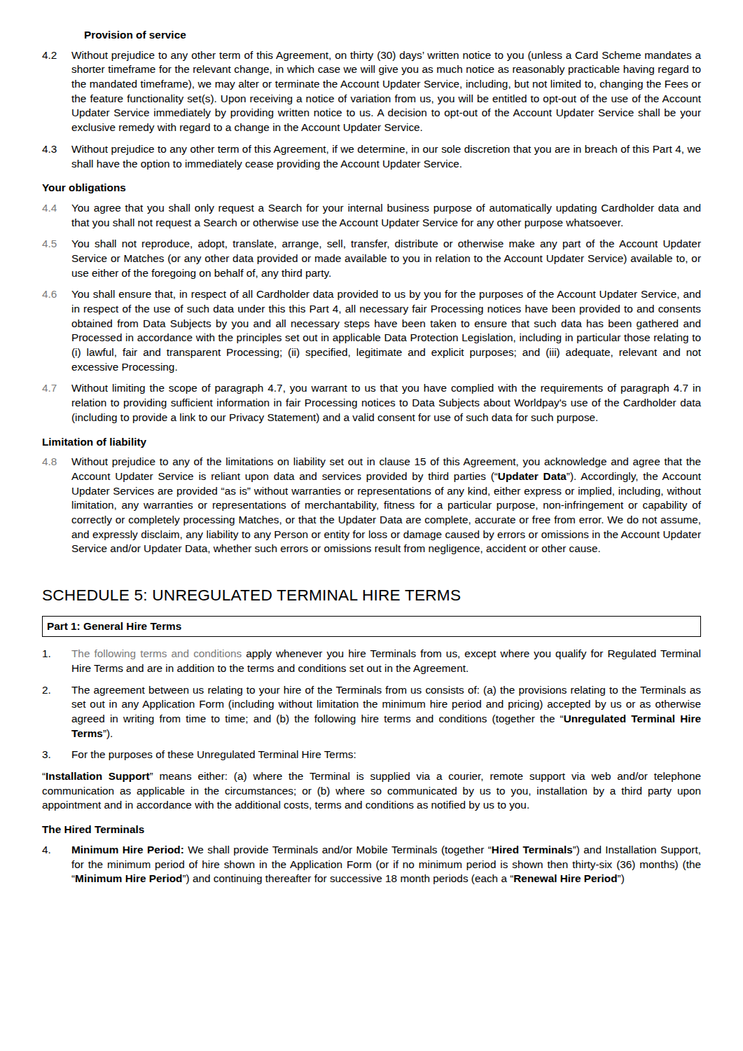Provision of service
4.2
Without prejudice to any other term of this Agreement, on thirty (30) days’ written notice to you (unless a Card Scheme mandates a shorter timeframe for the relevant change, in which case we will give you as much notice as reasonably practicable having regard to the mandated timeframe), we may alter or terminate the Account Updater Service, including, but not limited to, changing the Fees or the feature functionality set(s). Upon receiving a notice of variation from us, you will be entitled to opt-out of the use of the Account Updater Service immediately by providing written notice to us. A decision to opt-out of the Account Updater Service shall be your exclusive remedy with regard to a change in the Account Updater Service.
4.3
Without prejudice to any other term of this Agreement, if we determine, in our sole discretion that you are in breach of this Part 4, we shall have the option to immediately cease providing the Account Updater Service.
Your obligations
4.4
You agree that you shall only request a Search for your internal business purpose of automatically updating Cardholder data and that you shall not request a Search or otherwise use the Account Updater Service for any other purpose whatsoever.
4.5
You shall not reproduce, adopt, translate, arrange, sell, transfer, distribute or otherwise make any part of the Account Updater Service or Matches (or any other data provided or made available to you in relation to the Account Updater Service) available to, or use either of the foregoing on behalf of, any third party.
4.6
You shall ensure that, in respect of all Cardholder data provided to us by you for the purposes of the Account Updater Service, and in respect of the use of such data under this this Part 4, all necessary fair Processing notices have been provided to and consents obtained from Data Subjects by you and all necessary steps have been taken to ensure that such data has been gathered and Processed in accordance with the principles set out in applicable Data Protection Legislation, including in particular those relating to (i) lawful, fair and transparent Processing; (ii) specified, legitimate and explicit purposes; and (iii) adequate, relevant and not excessive Processing.
4.7
Without limiting the scope of paragraph 4.7, you warrant to us that you have complied with the requirements of paragraph 4.7 in relation to providing sufficient information in fair Processing notices to Data Subjects about Worldpay's use of the Cardholder data (including to provide a link to our Privacy Statement) and a valid consent for use of such data for such purpose.
Limitation of liability
4.8
Without prejudice to any of the limitations on liability set out in clause 15 of this Agreement, you acknowledge and agree that the Account Updater Service is reliant upon data and services provided by third parties (“Updater Data”). Accordingly, the Account Updater Services are provided “as is” without warranties or representations of any kind, either express or implied, including, without limitation, any warranties or representations of merchantability, fitness for a particular purpose, non-infringement or capability of correctly or completely processing Matches, or that the Updater Data are complete, accurate or free from error. We do not assume, and expressly disclaim, any liability to any Person or entity for loss or damage caused by errors or omissions in the Account Updater Service and/or Updater Data, whether such errors or omissions result from negligence, accident or other cause.
SCHEDULE 5: UNREGULATED TERMINAL HIRE TERMS
Part 1: General Hire Terms
1.
The following terms and conditions apply whenever you hire Terminals from us, except where you qualify for Regulated Terminal Hire Terms and are in addition to the terms and conditions set out in the Agreement.
2.
The agreement between us relating to your hire of the Terminals from us consists of: (a) the provisions relating to the Terminals as set out in any Application Form (including without limitation the minimum hire period and pricing) accepted by us or as otherwise agreed in writing from time to time; and (b) the following hire terms and conditions (together the “Unregulated Terminal Hire Terms”).
3.
For the purposes of these Unregulated Terminal Hire Terms:
“Installation Support” means either: (a) where the Terminal is supplied via a courier, remote support via web and/or telephone communication as applicable in the circumstances; or (b) where so communicated by us to you, installation by a third party upon appointment and in accordance with the additional costs, terms and conditions as notified by us to you.
The Hired Terminals
4.
Minimum Hire Period: We shall provide Terminals and/or Mobile Terminals (together “Hired Terminals”) and Installation Support, for the minimum period of hire shown in the Application Form (or if no minimum period is shown then thirty-six (36) months) (the “Minimum Hire Period”) and continuing thereafter for successive 18 month periods (each a “Renewal Hire Period”)